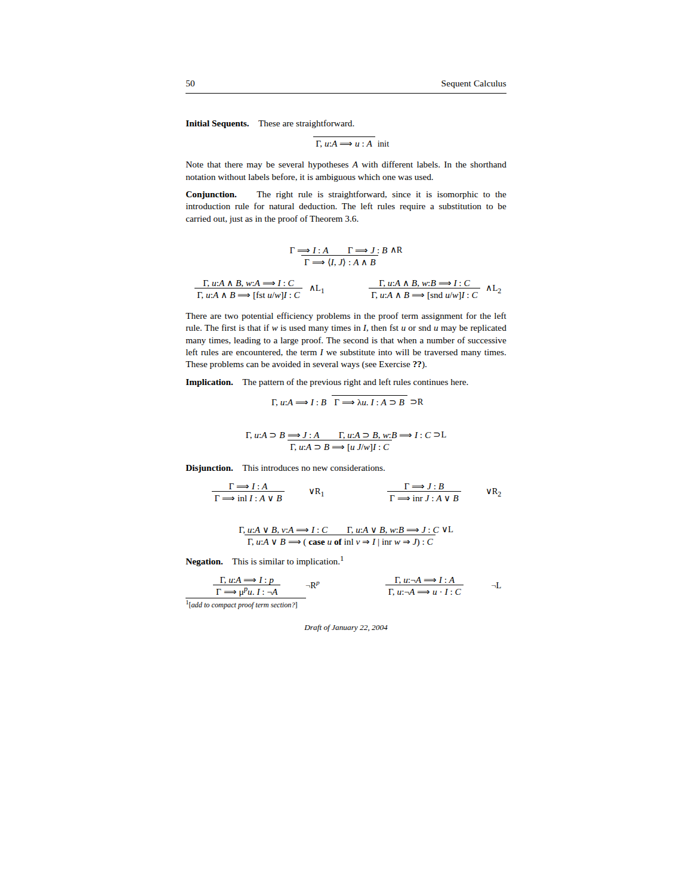50 Sequent Calculus
Initial Sequents. These are straightforward.
Γ, u:A ⟹ u : A init
Note that there may be several hypotheses A with different labels. In the shorthand notation without labels before, it is ambiguous which one was used.
Conjunction. The right rule is straightforward, since it is isomorphic to the introduction rule for natural deduction. The left rules require a substitution to be carried out, just as in the proof of Theorem 3.6.
Γ ⟹ I : A Γ ⟹ J : B Γ ⟹ ⟨I, J⟩ : A ∧ B ∧R
Γ, u:A ∧ B, w:A ⟹ I : C Γ, u:A ∧ B ⟹ [fst u/w]I : C ∧L1 Γ, u:A ∧ B, w:B ⟹ I : C Γ, u:A ∧ B ⟹ [snd u/w]I : C ∧L2
There are two potential efficiency problems in the proof term assignment for the left rule. The first is that if w is used many times in I, then fst u or snd u may be replicated many times, leading to a large proof. The second is that when a number of successive left rules are encountered, the term I we substitute into will be traversed many times. These problems can be avoided in several ways (see Exercise ??).
Implication. The pattern of the previous right and left rules continues here.
Γ, u:A ⟹ I : B Γ ⟹ λu. I : A ⊃ B ⊃R
Γ, u:A ⊃ B ⟹ J : A Γ, u:A ⊃ B, w:B ⟹ I : C Γ, u:A ⊃ B ⟹ [u J/w]I : C ⊃L
Disjunction. This introduces no new considerations.
Γ ⟹ I : A Γ ⟹ inl I : A ∨ B ∨R1 Γ ⟹ J : B Γ ⟹ inr J : A ∨ B ∨R2
Γ, u:A ∨ B, v:A ⟹ I : C Γ, u:A ∨ B, w:B ⟹ J : C Γ, u:A ∨ B ⟹ ( case u of inl v ⇒ I | inr w ⇒ J) : C ∨L
Negation. This is similar to implication.1
Γ, u:A ⟹ I : p Γ ⟹ μpu. I : ¬A ¬Rp Γ, u:¬A ⟹ I : A Γ, u:¬A ⟹ u · I : C ¬L
1[add to compact proof term section?]
Draft of January 22, 2004